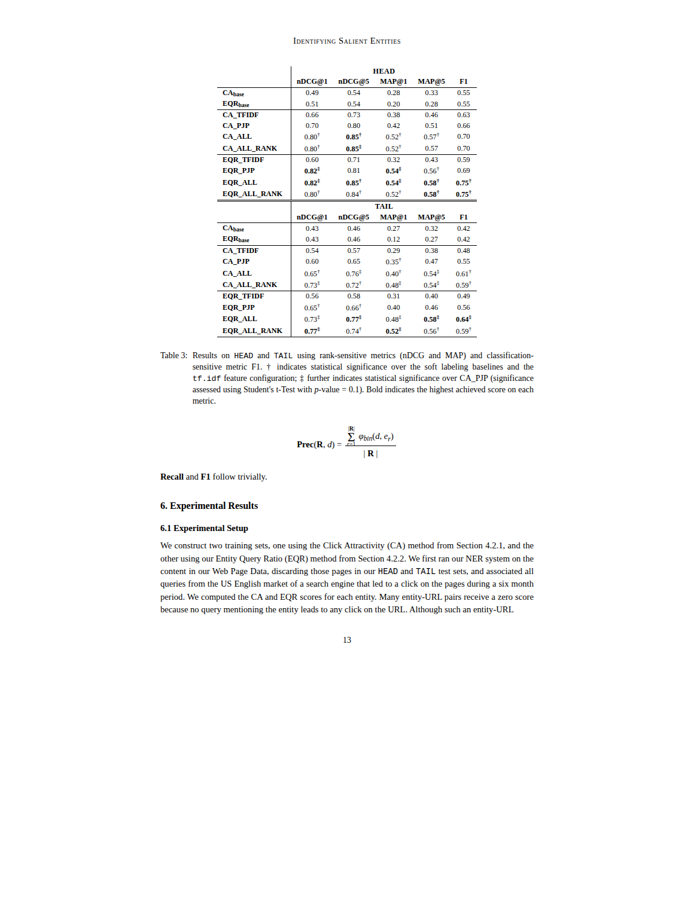Identifying Salient Entities
| | HEAD |
| | nDCG@1 | nDCG@5 | MAP@1 | MAP@5 | F1 |
| CA base | 0.49 | 0.54 | 0.28 | 0.33 | 0.55 |
| EQR base | 0.51 | 0.54 | 0.20 | 0.28 | 0.55 |
| CA_TFIDF | 0.66 | 0.73 | 0.38 | 0.46 | 0.63 |
| CA_PJP | 0.70 | 0.80 | 0.42 | 0.51 | 0.66 |
| CA_ALL | 0.80 † | 0.85 † | 0.52 † | 0.57 † | 0.70 |
| CA_ALL_RANK | 0.80 † | 0.85 ‡ | 0.52 † | 0.57 | 0.70 |
| EQR_TFIDF | 0.60 | 0.71 | 0.32 | 0.43 | 0.59 |
| EQR_PJP | 0.82 ‡ | 0.81 | 0.54 ‡ | 0.56 † | 0.69 |
| EQR_ALL | 0.82 ‡ | 0.85 † | 0.54 ‡ | 0.58 † | 0.75 † |
| EQR_ALL_RANK | 0.80 † | 0.84 † | 0.52 † | 0.58 † | 0.75 † |
| | TAIL |
| | nDCG@1 | nDCG@5 | MAP@1 | MAP@5 | F1 |
| CA base | 0.43 | 0.46 | 0.27 | 0.32 | 0.42 |
| EQR base | 0.43 | 0.46 | 0.12 | 0.27 | 0.42 |
| CA_TFIDF | 0.54 | 0.57 | 0.29 | 0.38 | 0.48 |
| CA_PJP | 0.60 | 0.65 | 0.35 † | 0.47 | 0.55 |
| CA_ALL | 0.65 † | 0.76 ‡ | 0.40 † | 0.54 ‡ | 0.61 † |
| CA_ALL_RANK | 0.73 ‡ | 0.72 † | 0.48 ‡ | 0.54 ‡ | 0.59 † |
| EQR_TFIDF | 0.56 | 0.58 | 0.31 | 0.40 | 0.49 |
| EQR_PJP | 0.65 † | 0.66 † | 0.40 | 0.46 | 0.56 |
| EQR_ALL | 0.73 ‡ | 0.77 ‡ | 0.48 ‡ | 0.58 ‡ | 0.64 ‡ |
| EQR_ALL_RANK | 0.77 ‡ | 0.74 † | 0.52 ‡ | 0.56 † | 0.59 † |
Table 3:
Results on HEAD and TAIL using rank-sensitive metrics (nDCG and MAP) and classification-sensitive metric F1. † indicates statistical significance over the soft labeling baselines and the tf.idf feature configuration; ‡ further indicates statistical significance over CA_PJP (significance assessed using Student's t-Test with p-value = 0.1). Bold indicates the highest achieved score on each metric.
Prec(R, d) = Σ|R|r=1 φbin(d, er) | R |
Recall and F1 follow trivially.
6. Experimental Results
6.1 Experimental Setup
We construct two training sets, one using the Click Attractivity (CA) method from Section 4.2.1, and the other using our Entity Query Ratio (EQR) method from Section 4.2.2. We first ran our NER system on the content in our Web Page Data, discarding those pages in our HEAD and TAIL test sets, and associated all queries from the US English market of a search engine that led to a click on the pages during a six month period. We computed the CA and EQR scores for each entity. Many entity-URL pairs receive a zero score because no query mentioning the entity leads to any click on the URL. Although such an entity-URL
13